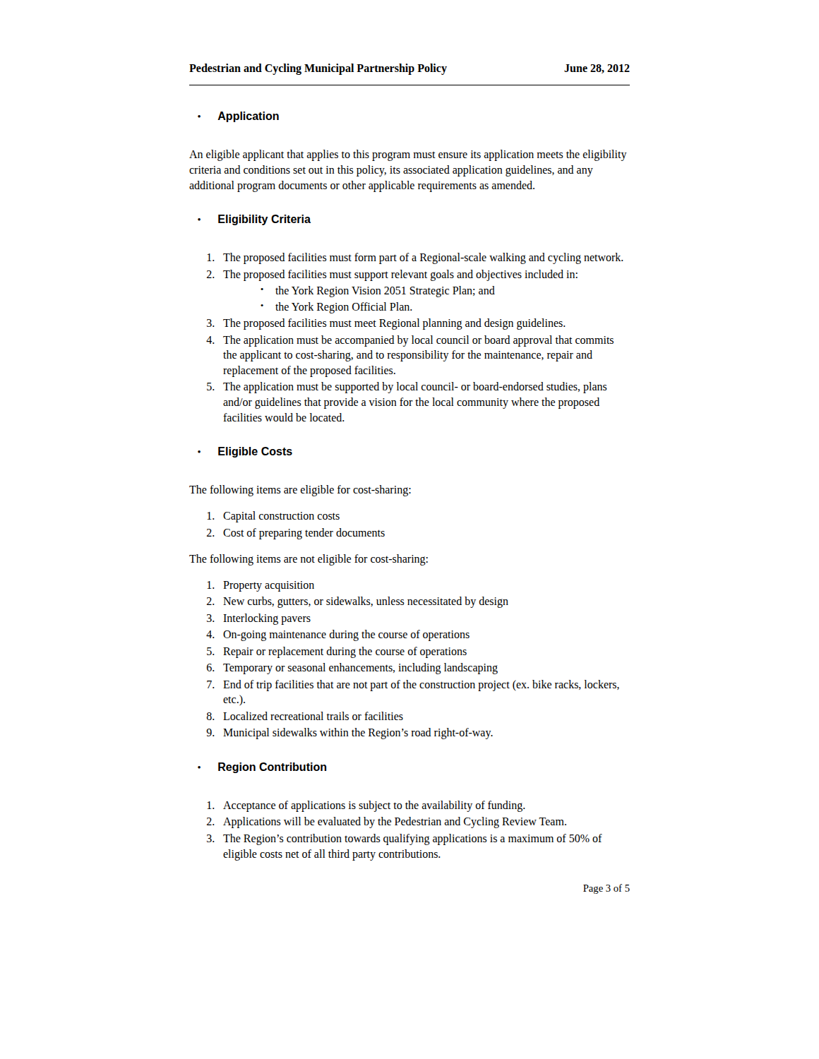Pedestrian and Cycling Municipal Partnership Policy June 28, 2012
•
Application
An eligible applicant that applies to this program must ensure its application meets the eligibility criteria and conditions set out in this policy, its associated application guidelines, and any additional program documents or other applicable requirements as amended.
•
Eligibility Criteria
The proposed facilities must form part of a Regional-scale walking and cycling network.
The proposed facilities must support relevant goals and objectives included in:
the York Region Vision 2051 Strategic Plan; and
the York Region Official Plan.
The proposed facilities must meet Regional planning and design guidelines.
The application must be accompanied by local council or board approval that commits the applicant to cost-sharing, and to responsibility for the maintenance, repair and replacement of the proposed facilities.
The application must be supported by local council- or board-endorsed studies, plans and/or guidelines that provide a vision for the local community where the proposed facilities would be located.
•
Eligible Costs
The following items are eligible for cost-sharing:
Capital construction costs
Cost of preparing tender documents
The following items are not eligible for cost-sharing:
Property acquisition
New curbs, gutters, or sidewalks, unless necessitated by design
Interlocking pavers
On-going maintenance during the course of operations
Repair or replacement during the course of operations
Temporary or seasonal enhancements, including landscaping
End of trip facilities that are not part of the construction project (ex. bike racks, lockers, etc.).
Localized recreational trails or facilities
Municipal sidewalks within the Region’s road right-of-way.
•
Region Contribution
Acceptance of applications is subject to the availability of funding.
Applications will be evaluated by the Pedestrian and Cycling Review Team.
The Region’s contribution towards qualifying applications is a maximum of 50% of eligible costs net of all third party contributions.
Page 3 of 5